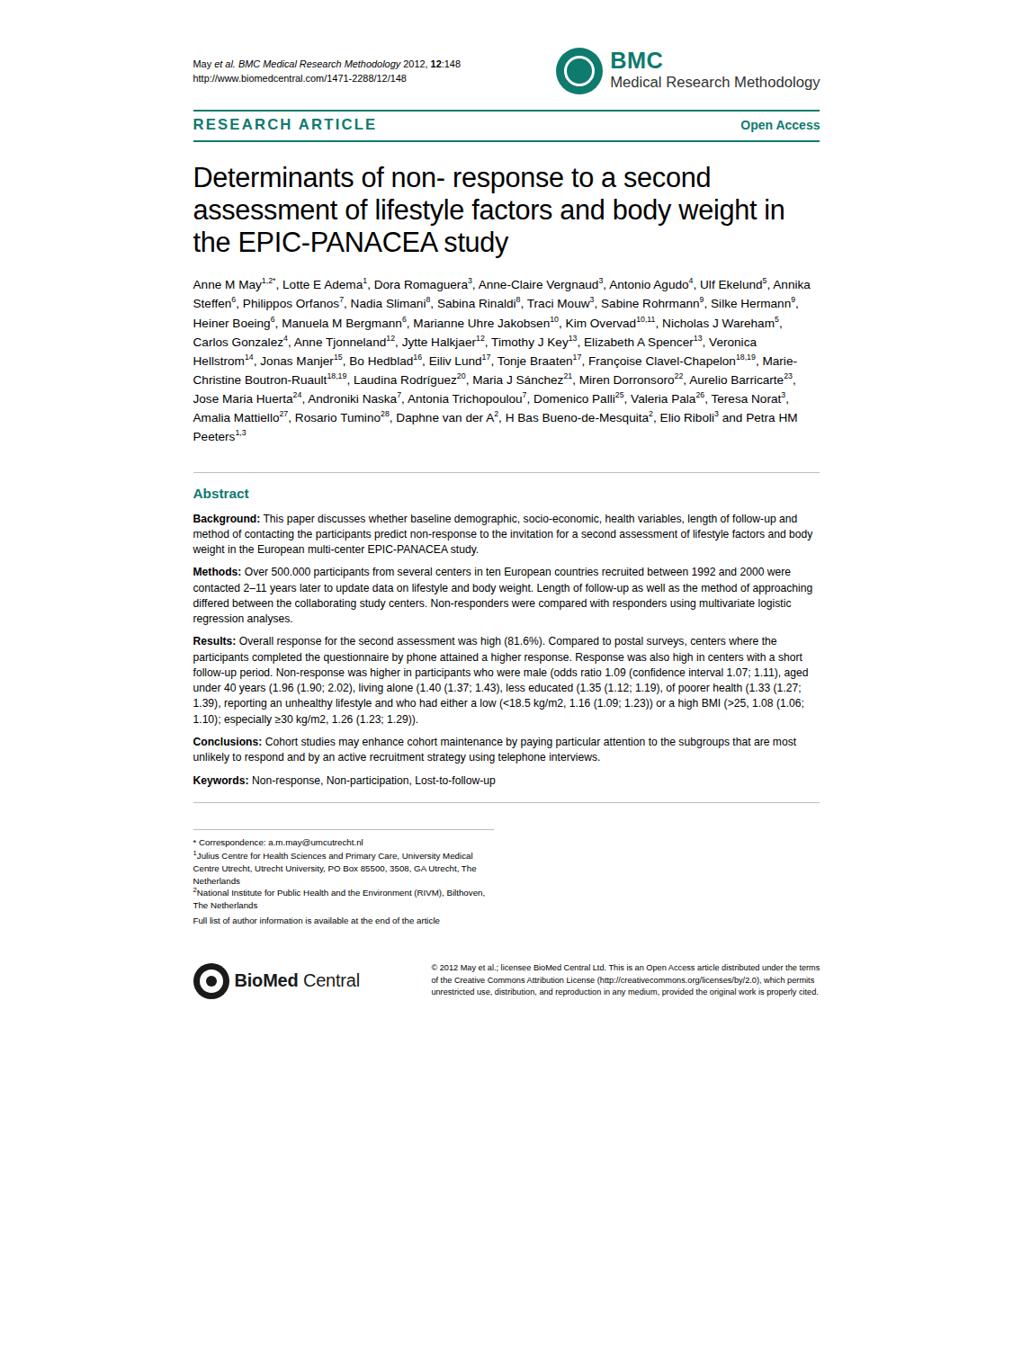May et al. BMC Medical Research Methodology 2012, 12:148
http://www.biomedcentral.com/1471-2288/12/148
BMC
Medical Research Methodology
RESEARCH ARTICLE
Open Access
Determinants of non- response to a second assessment of lifestyle factors and body weight in the EPIC-PANACEA study
Anne M May1,2*, Lotte E Adema1, Dora Romaguera3, Anne-Claire Vergnaud3, Antonio Agudo4, Ulf Ekelund5, Annika Steffen6, Philippos Orfanos7, Nadia Slimani8, Sabina Rinaldi8, Traci Mouw3, Sabine Rohrmann9, Silke Hermann9, Heiner Boeing6, Manuela M Bergmann6, Marianne Uhre Jakobsen10, Kim Overvad10,11, Nicholas J Wareham5, Carlos Gonzalez4, Anne Tjonneland12, Jytte Halkjaer12, Timothy J Key13, Elizabeth A Spencer13, Veronica Hellstrom14, Jonas Manjer15, Bo Hedblad16, Eiliv Lund17, Tonje Braaten17, Françoise Clavel-Chapelon18,19, Marie-Christine Boutron-Ruault18,19, Laudina Rodríguez20, Maria J Sánchez21, Miren Dorronsoro22, Aurelio Barricarte23, Jose Maria Huerta24, Androniki Naska7, Antonia Trichopoulou7, Domenico Palli25, Valeria Pala26, Teresa Norat3, Amalia Mattiello27, Rosario Tumino28, Daphne van der A2, H Bas Bueno-de-Mesquita2, Elio Riboli3 and Petra HM Peeters1,3
Abstract
Background: This paper discusses whether baseline demographic, socio-economic, health variables, length of follow-up and method of contacting the participants predict non-response to the invitation for a second assessment of lifestyle factors and body weight in the European multi-center EPIC-PANACEA study.
Methods: Over 500.000 participants from several centers in ten European countries recruited between 1992 and 2000 were contacted 2–11 years later to update data on lifestyle and body weight. Length of follow-up as well as the method of approaching differed between the collaborating study centers. Non-responders were compared with responders using multivariate logistic regression analyses.
Results: Overall response for the second assessment was high (81.6%). Compared to postal surveys, centers where the participants completed the questionnaire by phone attained a higher response. Response was also high in centers with a short follow-up period. Non-response was higher in participants who were male (odds ratio 1.09 (confidence interval 1.07; 1.11), aged under 40 years (1.96 (1.90; 2.02), living alone (1.40 (1.37; 1.43), less educated (1.35 (1.12; 1.19), of poorer health (1.33 (1.27; 1.39), reporting an unhealthy lifestyle and who had either a low (<18.5 kg/m2, 1.16 (1.09; 1.23)) or a high BMI (>25, 1.08 (1.06; 1.10); especially ≥30 kg/m2, 1.26 (1.23; 1.29)).
Conclusions: Cohort studies may enhance cohort maintenance by paying particular attention to the subgroups that are most unlikely to respond and by an active recruitment strategy using telephone interviews.
Keywords: Non-response, Non-participation, Lost-to-follow-up
* Correspondence: a.m.may@umcutrecht.nl
1Julius Centre for Health Sciences and Primary Care, University Medical Centre Utrecht, Utrecht University, PO Box 85500, 3508, GA Utrecht, The Netherlands
2National Institute for Public Health and the Environment (RIVM), Bilthoven, The Netherlands
Full list of author information is available at the end of the article
BioMed Central
© 2012 May et al.; licensee BioMed Central Ltd. This is an Open Access article distributed under the terms of the Creative Commons Attribution License (http://creativecommons.org/licenses/by/2.0), which permits unrestricted use, distribution, and reproduction in any medium, provided the original work is properly cited.